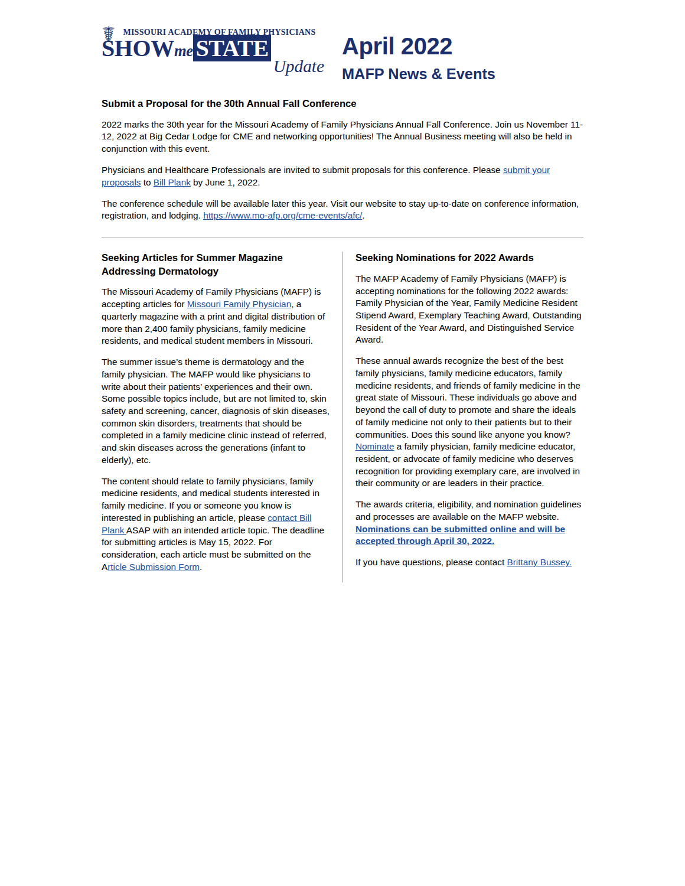☤
MISSOURI ACADEMY OF FAMILY PHYSICIANS
SHOWme STATE
Update
April 2022
MAFP News & Events
Submit a Proposal for the 30th Annual Fall Conference
2022 marks the 30th year for the Missouri Academy of Family Physicians Annual Fall Conference. Join us November 11-12, 2022 at Big Cedar Lodge for CME and networking opportunities! The Annual Business meeting will also be held in conjunction with this event.
Physicians and Healthcare Professionals are invited to submit proposals for this conference. Please submit your proposals to Bill Plank by June 1, 2022.
The conference schedule will be available later this year. Visit our website to stay up-to-date on conference information, registration, and lodging. https://www.mo-afp.org/cme-events/afc/.
Seeking Articles for Summer Magazine Addressing Dermatology
The Missouri Academy of Family Physicians (MAFP) is accepting articles for Missouri Family Physician, a quarterly magazine with a print and digital distribution of more than 2,400 family physicians, family medicine residents, and medical student members in Missouri.
The summer issue’s theme is dermatology and the family physician. The MAFP would like physicians to write about their patients’ experiences and their own. Some possible topics include, but are not limited to, skin safety and screening, cancer, diagnosis of skin diseases, common skin disorders, treatments that should be completed in a family medicine clinic instead of referred, and skin diseases across the generations (infant to elderly), etc.
The content should relate to family physicians, family medicine residents, and medical students interested in family medicine. If you or someone you know is interested in publishing an article, please contact Bill Plank ASAP with an intended article topic. The deadline for submitting articles is May 15, 2022. For consideration, each article must be submitted on the Article Submission Form.
Seeking Nominations for 2022 Awards
The MAFP Academy of Family Physicians (MAFP) is accepting nominations for the following 2022 awards: Family Physician of the Year, Family Medicine Resident Stipend Award, Exemplary Teaching Award, Outstanding Resident of the Year Award, and Distinguished Service Award.
These annual awards recognize the best of the best family physicians, family medicine educators, family medicine residents, and friends of family medicine in the great state of Missouri. These individuals go above and beyond the call of duty to promote and share the ideals of family medicine not only to their patients but to their communities. Does this sound like anyone you know? Nominate a family physician, family medicine educator, resident, or advocate of family medicine who deserves recognition for providing exemplary care, are involved in their community or are leaders in their practice.
The awards criteria, eligibility, and nomination guidelines and processes are available on the MAFP website. Nominations can be submitted online and will be accepted through April 30, 2022.
If you have questions, please contact Brittany Bussey.